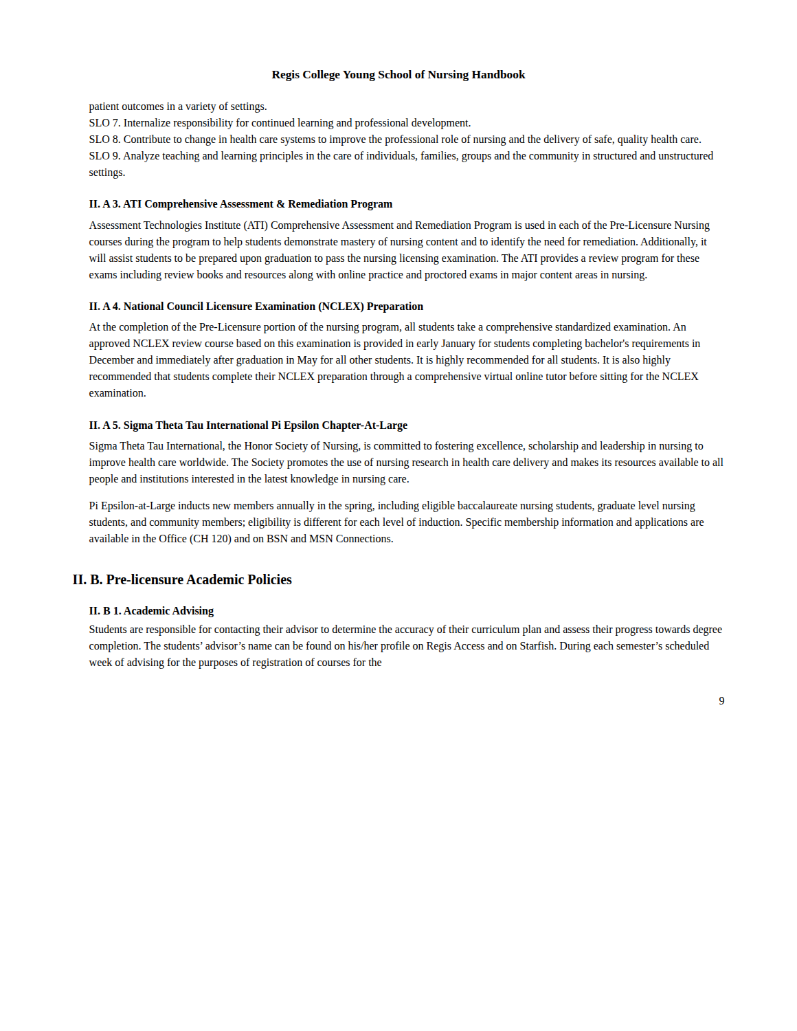Regis College Young School of Nursing Handbook
patient outcomes in a variety of settings.
SLO 7. Internalize responsibility for continued learning and professional development.
SLO 8. Contribute to change in health care systems to improve the professional role of nursing and the delivery of safe, quality health care.
SLO 9. Analyze teaching and learning principles in the care of individuals, families, groups and the community in structured and unstructured settings.
II. A 3. ATI Comprehensive Assessment & Remediation Program
Assessment Technologies Institute (ATI) Comprehensive Assessment and Remediation Program is used in each of the Pre-Licensure Nursing courses during the program to help students demonstrate mastery of nursing content and to identify the need for remediation. Additionally, it will assist students to be prepared upon graduation to pass the nursing licensing examination. The ATI provides a review program for these exams including review books and resources along with online practice and proctored exams in major content areas in nursing.
II. A 4. National Council Licensure Examination (NCLEX) Preparation
At the completion of the Pre-Licensure portion of the nursing program, all students take a comprehensive standardized examination. An approved NCLEX review course based on this examination is provided in early January for students completing bachelor's requirements in December and immediately after graduation in May for all other students. It is highly recommended for all students. It is also highly recommended that students complete their NCLEX preparation through a comprehensive virtual online tutor before sitting for the NCLEX examination.
II. A 5. Sigma Theta Tau International Pi Epsilon Chapter-At-Large
Sigma Theta Tau International, the Honor Society of Nursing, is committed to fostering excellence, scholarship and leadership in nursing to improve health care worldwide. The Society promotes the use of nursing research in health care delivery and makes its resources available to all people and institutions interested in the latest knowledge in nursing care.
Pi Epsilon-at-Large inducts new members annually in the spring, including eligible baccalaureate nursing students, graduate level nursing students, and community members; eligibility is different for each level of induction. Specific membership information and applications are available in the Office (CH 120) and on BSN and MSN Connections.
II. B. Pre-licensure Academic Policies
II. B 1. Academic Advising
Students are responsible for contacting their advisor to determine the accuracy of their curriculum plan and assess their progress towards degree completion. The students’ advisor’s name can be found on his/her profile on Regis Access and on Starfish. During each semester’s scheduled week of advising for the purposes of registration of courses for the
9